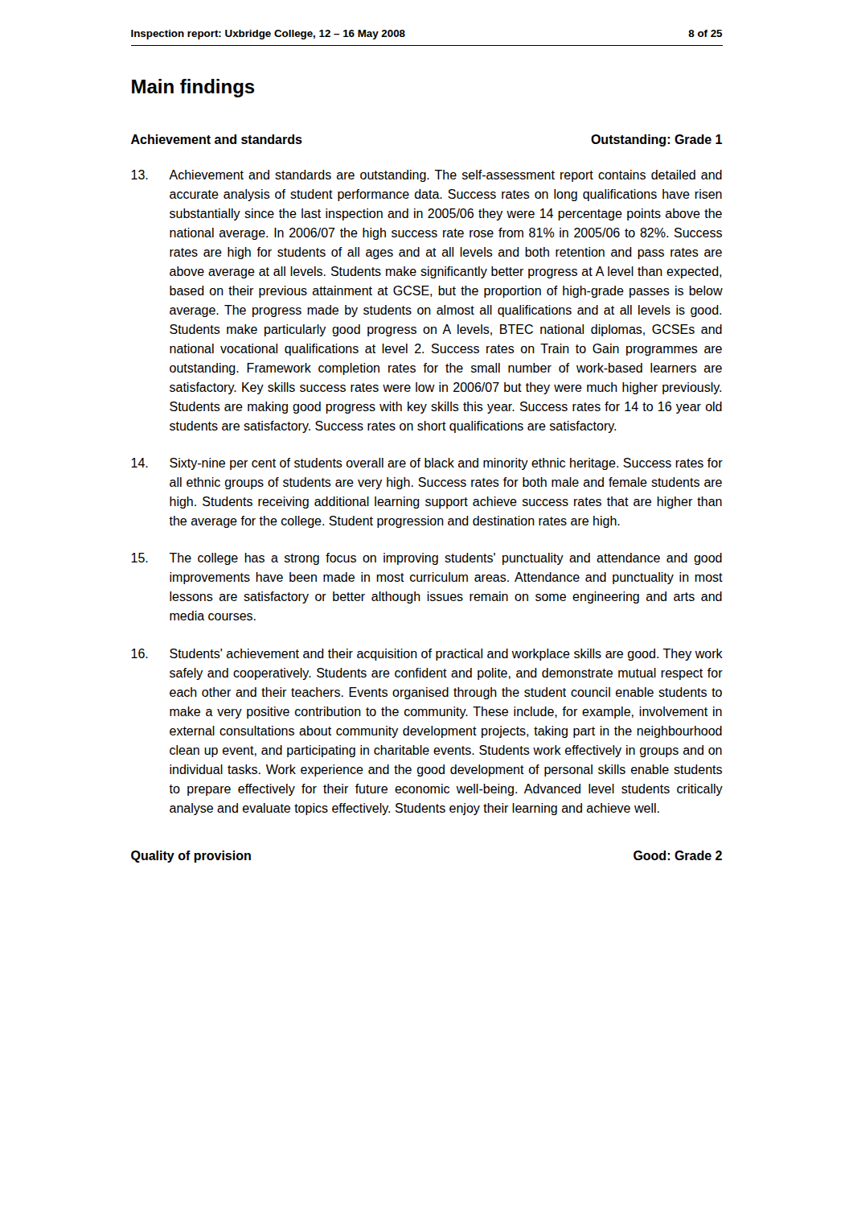Inspection report: Uxbridge College, 12 – 16 May 2008 8 of 25
Main findings
Achievement and standards Outstanding: Grade 1
Achievement and standards are outstanding. The self-assessment report contains detailed and accurate analysis of student performance data. Success rates on long qualifications have risen substantially since the last inspection and in 2005/06 they were 14 percentage points above the national average. In 2006/07 the high success rate rose from 81% in 2005/06 to 82%. Success rates are high for students of all ages and at all levels and both retention and pass rates are above average at all levels. Students make significantly better progress at A level than expected, based on their previous attainment at GCSE, but the proportion of high-grade passes is below average. The progress made by students on almost all qualifications and at all levels is good. Students make particularly good progress on A levels, BTEC national diplomas, GCSEs and national vocational qualifications at level 2. Success rates on Train to Gain programmes are outstanding. Framework completion rates for the small number of work-based learners are satisfactory. Key skills success rates were low in 2006/07 but they were much higher previously. Students are making good progress with key skills this year. Success rates for 14 to 16 year old students are satisfactory. Success rates on short qualifications are satisfactory.
Sixty-nine per cent of students overall are of black and minority ethnic heritage. Success rates for all ethnic groups of students are very high. Success rates for both male and female students are high. Students receiving additional learning support achieve success rates that are higher than the average for the college. Student progression and destination rates are high.
The college has a strong focus on improving students' punctuality and attendance and good improvements have been made in most curriculum areas. Attendance and punctuality in most lessons are satisfactory or better although issues remain on some engineering and arts and media courses.
Students' achievement and their acquisition of practical and workplace skills are good. They work safely and cooperatively. Students are confident and polite, and demonstrate mutual respect for each other and their teachers. Events organised through the student council enable students to make a very positive contribution to the community. These include, for example, involvement in external consultations about community development projects, taking part in the neighbourhood clean up event, and participating in charitable events. Students work effectively in groups and on individual tasks. Work experience and the good development of personal skills enable students to prepare effectively for their future economic well-being. Advanced level students critically analyse and evaluate topics effectively. Students enjoy their learning and achieve well.
Quality of provision Good: Grade 2